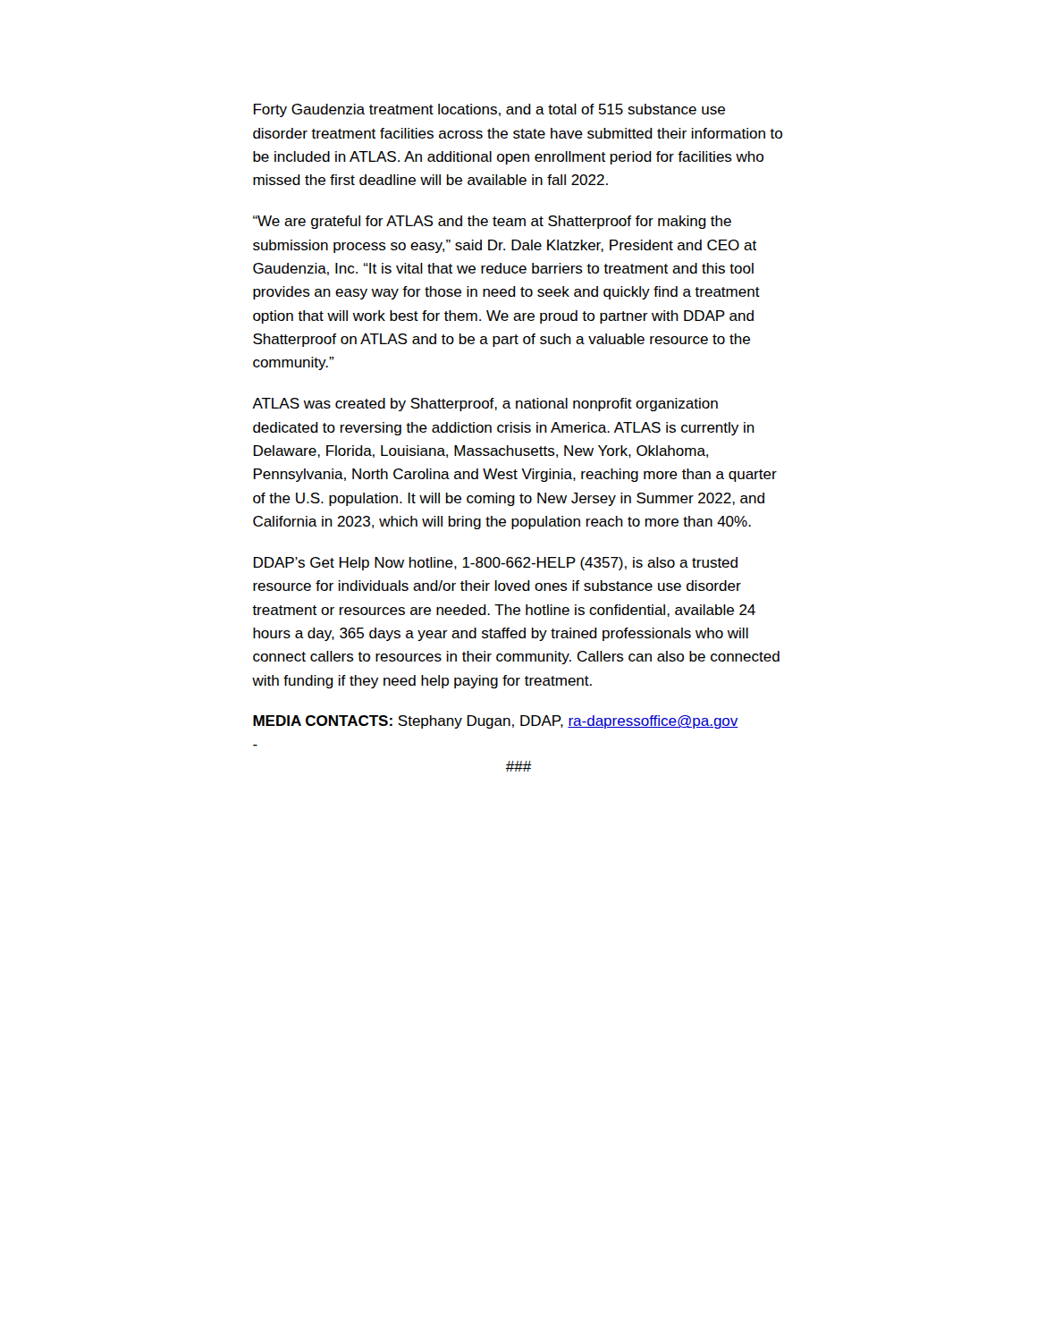Forty Gaudenzia treatment locations, and a total of 515 substance use disorder treatment facilities across the state have submitted their information to be included in ATLAS. An additional open enrollment period for facilities who missed the first deadline will be available in fall 2022.
“We are grateful for ATLAS and the team at Shatterproof for making the submission process so easy,” said Dr. Dale Klatzker, President and CEO at Gaudenzia, Inc. “It is vital that we reduce barriers to treatment and this tool provides an easy way for those in need to seek and quickly find a treatment option that will work best for them. We are proud to partner with DDAP and Shatterproof on ATLAS and to be a part of such a valuable resource to the community.”
ATLAS was created by Shatterproof, a national nonprofit organization dedicated to reversing the addiction crisis in America. ATLAS is currently in Delaware, Florida, Louisiana, Massachusetts, New York, Oklahoma, Pennsylvania, North Carolina and West Virginia, reaching more than a quarter of the U.S. population. It will be coming to New Jersey in Summer 2022, and California in 2023, which will bring the population reach to more than 40%.
DDAP’s Get Help Now hotline, 1-800-662-HELP (4357), is also a trusted resource for individuals and/or their loved ones if substance use disorder treatment or resources are needed. The hotline is confidential, available 24 hours a day, 365 days a year and staffed by trained professionals who will connect callers to resources in their community. Callers can also be connected with funding if they need help paying for treatment.
MEDIA CONTACTS: Stephany Dugan, DDAP, ra-dapressoffice@pa.gov
-
###